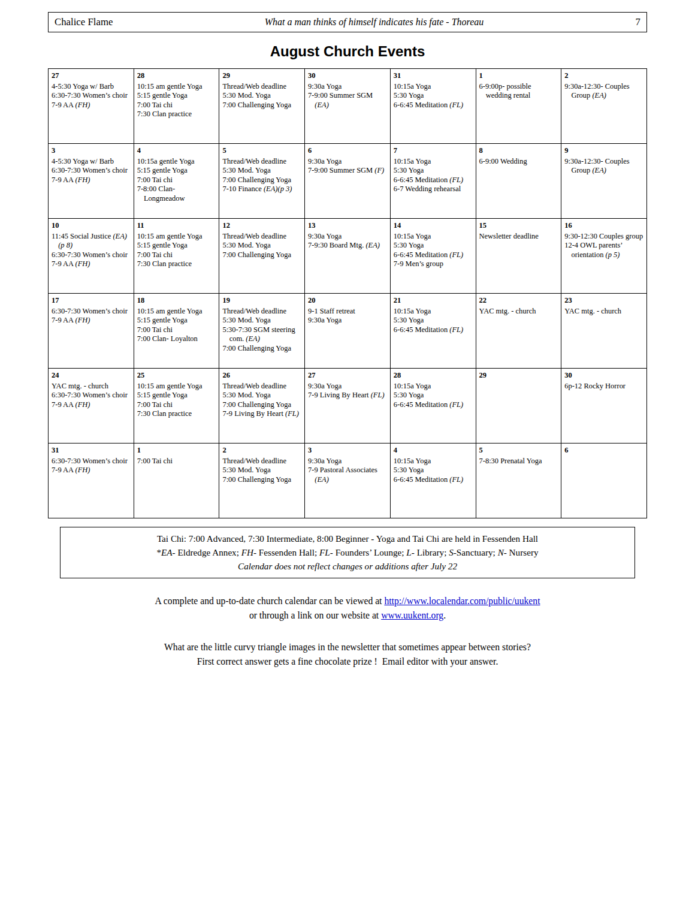Chalice Flame What a man thinks of himself indicates his fate - Thoreau 7
August Church Events
| 27 4-5:30 Yoga w/ Barb 6:30-7:30 Women’s choir 7-9 AA (FH) | 28 10:15 am gentle Yoga 5:15 gentle Yoga 7:00 Tai chi 7:30 Clan practice | 29 Thread/Web deadline 5:30 Mod. Yoga 7:00 Challenging Yoga | 30 9:30a Yoga 7-9:00 Summer SGM (EA) | 31 10:15a Yoga 5:30 Yoga 6-6:45 Meditation (FL) | 1 6-9:00p- possible wedding rental | 2 9:30a-12:30- Couples Group (EA) |
| 3 4-5:30 Yoga w/ Barb 6:30-7:30 Women’s choir 7-9 AA (FH) | 4 10:15a gentle Yoga 5:15 gentle Yoga 7:00 Tai chi 7-8:00 Clan- Longmeadow | 5 Thread/Web deadline 5:30 Mod. Yoga 7:00 Challenging Yoga 7-10 Finance (EA)(p 3) | 6 9:30a Yoga 7-9:00 Summer SGM (F) | 7 10:15a Yoga 5:30 Yoga 6-6:45 Meditation (FL) 6-7 Wedding rehearsal | 8 6-9:00 Wedding | 9 9:30a-12:30- Couples Group (EA) |
| 10 11:45 Social Justice (EA) (p 8) 6:30-7:30 Women’s choir 7-9 AA (FH) | 11 10:15 am gentle Yoga 5:15 gentle Yoga 7:00 Tai chi 7:30 Clan practice | 12 Thread/Web deadline 5:30 Mod. Yoga 7:00 Challenging Yoga | 13 9:30a Yoga 7-9:30 Board Mtg. (EA) | 14 10:15a Yoga 5:30 Yoga 6-6:45 Meditation (FL) 7-9 Men’s group | 15 Newsletter deadline | 16 9:30-12:30 Couples group 12-4 OWL parents’ orientation (p 5) |
| 17 6:30-7:30 Women’s choir 7-9 AA (FH) | 18 10:15 am gentle Yoga 5:15 gentle Yoga 7:00 Tai chi 7:00 Clan- Loyalton | 19 Thread/Web deadline 5:30 Mod. Yoga 5:30-7:30 SGM steering com. (EA) 7:00 Challenging Yoga | 20 9-1 Staff retreat 9:30a Yoga | 21 10:15a Yoga 5:30 Yoga 6-6:45 Meditation (FL) | 22 YAC mtg. - church | 23 YAC mtg. - church |
| 24 YAC mtg. - church 6:30-7:30 Women’s choir 7-9 AA (FH) | 25 10:15 am gentle Yoga 5:15 gentle Yoga 7:00 Tai chi 7:30 Clan practice | 26 Thread/Web deadline 5:30 Mod. Yoga 7:00 Challenging Yoga 7-9 Living By Heart (FL) | 27 9:30a Yoga 7-9 Living By Heart (FL) | 28 10:15a Yoga 5:30 Yoga 6-6:45 Meditation (FL) | 29 | 30 6p-12 Rocky Horror |
| 31 6:30-7:30 Women’s choir 7-9 AA (FH) | 1 7:00 Tai chi | 2 Thread/Web deadline 5:30 Mod. Yoga 7:00 Challenging Yoga | 3 9:30a Yoga 7-9 Pastoral Associates (EA) | 4 10:15a Yoga 5:30 Yoga 6-6:45 Meditation (FL) | 5 7-8:30 Prenatal Yoga | 6 |
Tai Chi: 7:00 Advanced, 7:30 Intermediate, 8:00 Beginner - Yoga and Tai Chi are held in Fessenden Hall
*EA- Eldredge Annex; FH- Fessenden Hall; FL- Founders’ Lounge; L- Library; S-Sanctuary; N- Nursery
Calendar does not reflect changes or additions after July 22
A complete and up-to-date church calendar can be viewed at http://www.localendar.com/public/uukent
or through a link on our website at www.uukent.org.
What are the little curvy triangle images in the newsletter that sometimes appear between stories?
First correct answer gets a fine chocolate prize ! Email editor with your answer.